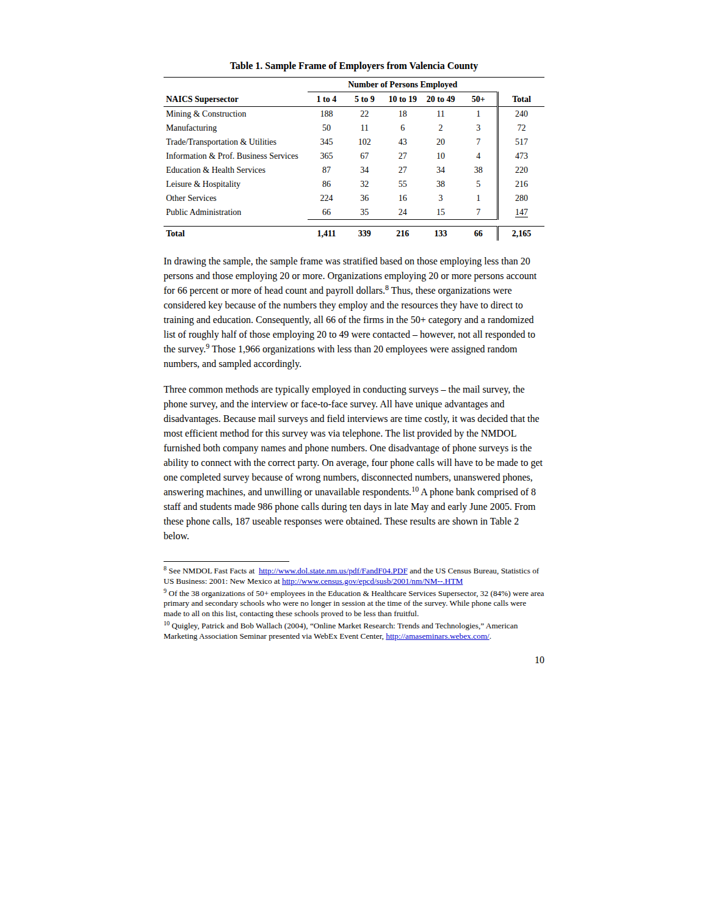Table 1. Sample Frame of Employers from Valencia County
| | Number of Persons Employed | |
| NAICS Supersector | 1 to 4 | 5 to 9 | 10 to 19 | 20 to 49 | 50+ | Total |
| Mining & Construction | 188 | 22 | 18 | 11 | 1 | 240 |
| Manufacturing | 50 | 11 | 6 | 2 | 3 | 72 |
| Trade/Transportation & Utilities | 345 | 102 | 43 | 20 | 7 | 517 |
| Information & Prof. Business Services | 365 | 67 | 27 | 10 | 4 | 473 |
| Education & Health Services | 87 | 34 | 27 | 34 | 38 | 220 |
| Leisure & Hospitality | 86 | 32 | 55 | 38 | 5 | 216 |
| Other Services | 224 | 36 | 16 | 3 | 1 | 280 |
| Public Administration | 66 | 35 | 24 | 15 | 7 | 147 |
| Total | 1,411 | 339 | 216 | 133 | 66 | 2,165 |
In drawing the sample, the sample frame was stratified based on those employing less than 20 persons and those employing 20 or more. Organizations employing 20 or more persons account for 66 percent or more of head count and payroll dollars.8 Thus, these organizations were considered key because of the numbers they employ and the resources they have to direct to training and education. Consequently, all 66 of the firms in the 50+ category and a randomized list of roughly half of those employing 20 to 49 were contacted – however, not all responded to the survey.9 Those 1,966 organizations with less than 20 employees were assigned random numbers, and sampled accordingly.
Three common methods are typically employed in conducting surveys – the mail survey, the phone survey, and the interview or face-to-face survey. All have unique advantages and disadvantages. Because mail surveys and field interviews are time costly, it was decided that the most efficient method for this survey was via telephone. The list provided by the NMDOL furnished both company names and phone numbers. One disadvantage of phone surveys is the ability to connect with the correct party. On average, four phone calls will have to be made to get one completed survey because of wrong numbers, disconnected numbers, unanswered phones, answering machines, and unwilling or unavailable respondents.10 A phone bank comprised of 8 staff and students made 986 phone calls during ten days in late May and early June 2005. From these phone calls, 187 useable responses were obtained. These results are shown in Table 2 below.
8 See NMDOL Fast Facts at http://www.dol.state.nm.us/pdf/FandF04.PDF and the US Census Bureau, Statistics of US Business: 2001: New Mexico at http://www.census.gov/epcd/susb/2001/nm/NM--.HTM
9 Of the 38 organizations of 50+ employees in the Education & Healthcare Services Supersector, 32 (84%) were area primary and secondary schools who were no longer in session at the time of the survey. While phone calls were made to all on this list, contacting these schools proved to be less than fruitful.
10 Quigley, Patrick and Bob Wallach (2004), “Online Market Research: Trends and Technologies,” American Marketing Association Seminar presented via WebEx Event Center, http://amaseminars.webex.com/.
10